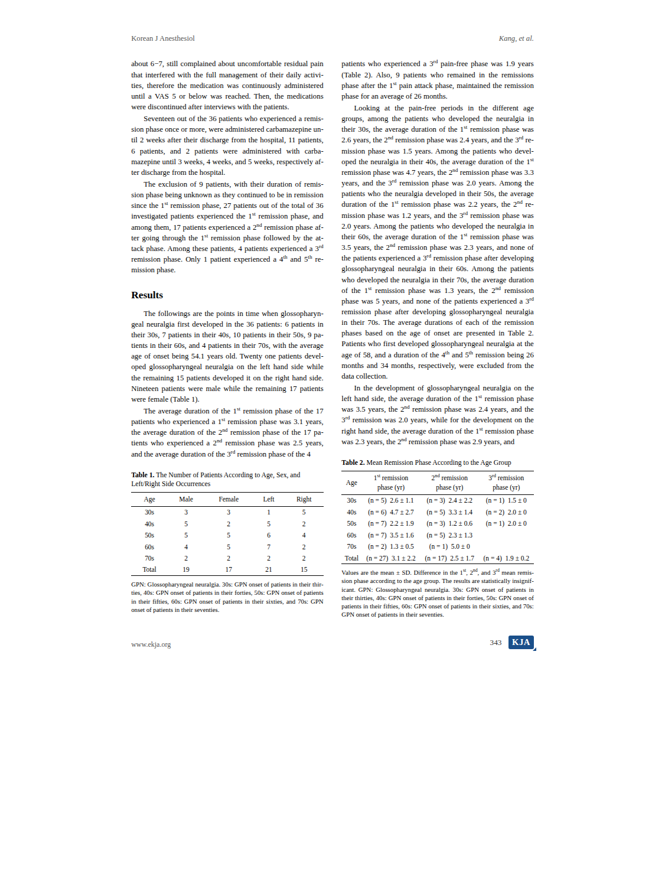Korean J Anesthesiol
Kang, et al.
about 6−7, still complained about uncomfortable residual pain that interfered with the full management of their daily activities, therefore the medication was continuously administered until a VAS 5 or below was reached. Then, the medications were discontinued after interviews with the patients.
Seventeen out of the 36 patients who experienced a remission phase once or more, were administered carbamazepine until 2 weeks after their discharge from the hospital, 11 patients, 6 patients, and 2 patients were administered with carbamazepine until 3 weeks, 4 weeks, and 5 weeks, respectively after discharge from the hospital.
The exclusion of 9 patients, with their duration of remission phase being unknown as they continued to be in remission since the 1st remission phase, 27 patients out of the total of 36 investigated patients experienced the 1st remission phase, and among them, 17 patients experienced a 2nd remission phase after going through the 1st remission phase followed by the attack phase. Among these patients, 4 patients experienced a 3rd remission phase. Only 1 patient experienced a 4th and 5th remission phase.
Results
The followings are the points in time when glossopharyngeal neuralgia first developed in the 36 patients: 6 patients in their 30s, 7 patients in their 40s, 10 patients in their 50s, 9 patients in their 60s, and 4 patients in their 70s, with the average age of onset being 54.1 years old. Twenty one patients developed glossopharyngeal neuralgia on the left hand side while the remaining 15 patients developed it on the right hand side. Nineteen patients were male while the remaining 17 patients were female (Table 1).
The average duration of the 1st remission phase of the 17 patients who experienced a 1st remission phase was 3.1 years, the average duration of the 2nd remission phase of the 17 patients who experienced a 2nd remission phase was 2.5 years, and the average duration of the 3rd remission phase of the 4
Table 1. The Number of Patients According to Age, Sex, and Left/Right Side Occurrences
| Age | Male | Female | Left | Right |
| --- | --- | --- | --- | --- |
| 30s | 3 | 3 | 1 | 5 |
| 40s | 5 | 2 | 5 | 2 |
| 50s | 5 | 5 | 6 | 4 |
| 60s | 4 | 5 | 7 | 2 |
| 70s | 2 | 2 | 2 | 2 |
| Total | 19 | 17 | 21 | 15 |
GPN: Glossopharyngeal neuralgia. 30s: GPN onset of patients in their thirties, 40s: GPN onset of patients in their forties, 50s: GPN onset of patients in their fifties, 60s: GPN onset of patients in their sixties, and 70s: GPN onset of patients in their seventies.
patients who experienced a 3rd pain-free phase was 1.9 years (Table 2). Also, 9 patients who remained in the remissions phase after the 1st pain attack phase, maintained the remission phase for an average of 26 months.
Looking at the pain-free periods in the different age groups, among the patients who developed the neuralgia in their 30s, the average duration of the 1st remission phase was 2.6 years, the 2nd remission phase was 2.4 years, and the 3rd remission phase was 1.5 years. Among the patients who developed the neuralgia in their 40s, the average duration of the 1st remission phase was 4.7 years, the 2nd remission phase was 3.3 years, and the 3rd remission phase was 2.0 years. Among the patients who the neuralgia developed in their 50s, the average duration of the 1st remission phase was 2.2 years, the 2nd remission phase was 1.2 years, and the 3rd remission phase was 2.0 years. Among the patients who developed the neuralgia in their 60s, the average duration of the 1st remission phase was 3.5 years, the 2nd remission phase was 2.3 years, and none of the patients experienced a 3rd remission phase after developing glossopharyngeal neuralgia in their 60s. Among the patients who developed the neuralgia in their 70s, the average duration of the 1st remission phase was 1.3 years, the 2nd remission phase was 5 years, and none of the patients experienced a 3rd remission phase after developing glossopharyngeal neuralgia in their 70s. The average durations of each of the remission phases based on the age of onset are presented in Table 2. Patients who first developed glossopharyngeal neuralgia at the age of 58, and a duration of the 4th and 5th remission being 26 months and 34 months, respectively, were excluded from the data collection.
In the development of glossopharyngeal neuralgia on the left hand side, the average duration of the 1st remission phase was 3.5 years, the 2nd remission phase was 2.4 years, and the 3rd remission was 2.0 years, while for the development on the right hand side, the average duration of the 1st remission phase was 2.3 years, the 2nd remission phase was 2.9 years, and
Table 2. Mean Remission Phase According to the Age Group
| Age | 1 st remission phase (yr) | 2 nd remission phase (yr) | 3 rd remission phase (yr) |
| --- | --- | --- | --- |
| 30s | (n = 5) 2.6 ± 1.1 | (n = 3) 2.4 ± 2.2 | (n = 1) 1.5 ± 0 |
| 40s | (n = 6) 4.7 ± 2.7 | (n = 5) 3.3 ± 1.4 | (n = 2) 2.0 ± 0 |
| 50s | (n = 7) 2.2 ± 1.9 | (n = 3) 1.2 ± 0.6 | (n = 1) 2.0 ± 0 |
| 60s | (n = 7) 3.5 ± 1.6 | (n = 5) 2.3 ± 1.3 | |
| 70s | (n = 2) 1.3 ± 0.5 | (n = 1) 5.0 ± 0 | |
| Total | (n = 27) 3.1 ± 2.2 | (n = 17) 2.5 ± 1.7 | (n = 4) 1.9 ± 0.2 |
Values are the mean ± SD. Difference in the 1st, 2nd, and 3rd mean remission phase according to the age group. The results are statistically insignificant. GPN: Glossopharyngeal neuralgia. 30s: GPN onset of patients in their thirties, 40s: GPN onset of patients in their forties, 50s: GPN onset of patients in their fifties, 60s: GPN onset of patients in their sixties, and 70s: GPN onset of patients in their seventies.
www.ekja.org
343 KJA